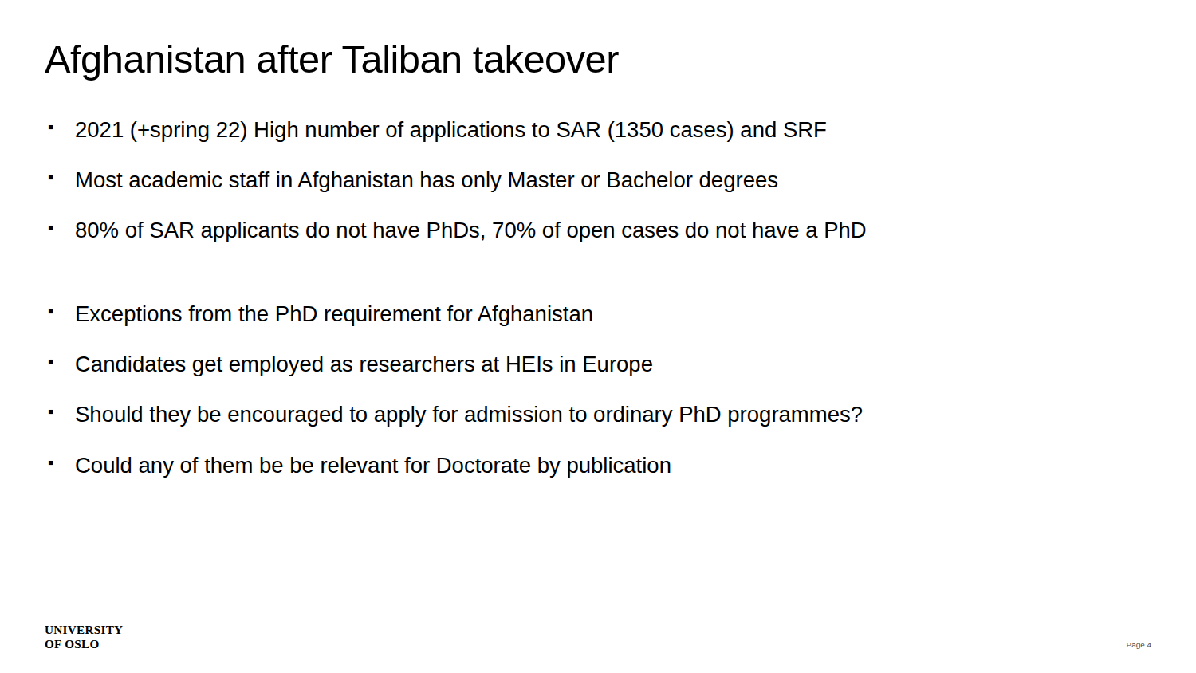Afghanistan after Taliban takeover
2021 (+spring 22) High number of applications to SAR (1350 cases) and SRF
Most academic staff in Afghanistan has only Master or Bachelor degrees
80% of SAR applicants do not have PhDs, 70% of open cases do not have a PhD
Exceptions from the PhD requirement for Afghanistan
Candidates get employed as researchers at HEIs in Europe
Should they be encouraged to apply for admission to ordinary PhD programmes?
Could any of them be be relevant for Doctorate by publication
University
of Oslo
Page 4